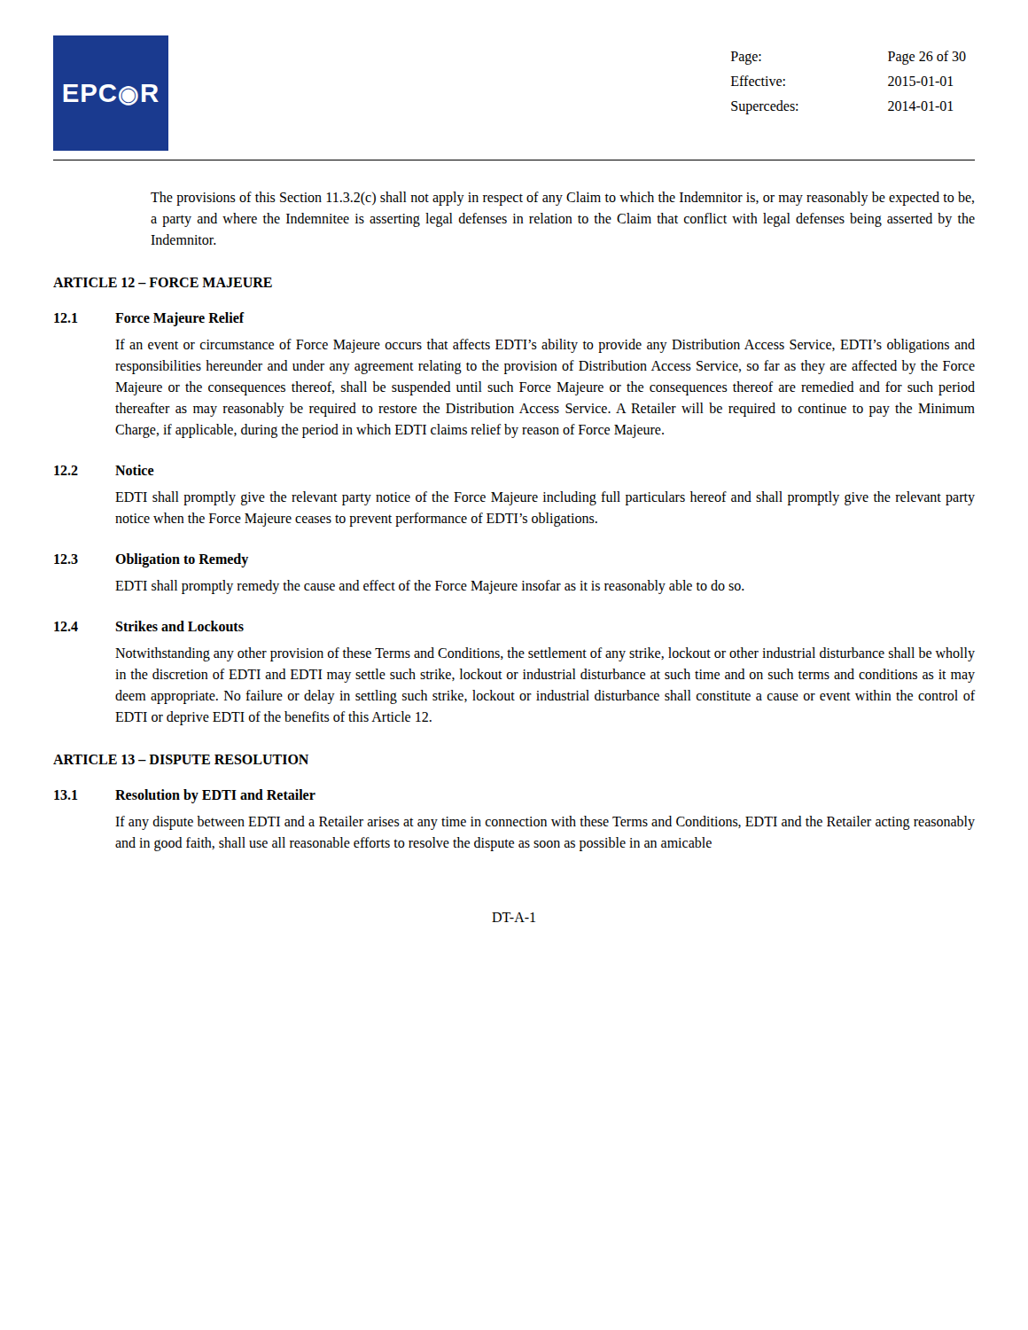EPC◉R
| Page: | Page 26 of 30 |
| Effective: | 2015-01-01 |
| Supercedes: | 2014-01-01 |
The provisions of this Section 11.3.2(c) shall not apply in respect of any Claim to which the Indemnitor is, or may reasonably be expected to be, a party and where the Indemnitee is asserting legal defenses in relation to the Claim that conflict with legal defenses being asserted by the Indemnitor.
ARTICLE 12 – FORCE MAJEURE
12.1 Force Majeure Relief
If an event or circumstance of Force Majeure occurs that affects EDTI’s ability to provide any Distribution Access Service, EDTI’s obligations and responsibilities hereunder and under any agreement relating to the provision of Distribution Access Service, so far as they are affected by the Force Majeure or the consequences thereof, shall be suspended until such Force Majeure or the consequences thereof are remedied and for such period thereafter as may reasonably be required to restore the Distribution Access Service. A Retailer will be required to continue to pay the Minimum Charge, if applicable, during the period in which EDTI claims relief by reason of Force Majeure.
12.2 Notice
EDTI shall promptly give the relevant party notice of the Force Majeure including full particulars hereof and shall promptly give the relevant party notice when the Force Majeure ceases to prevent performance of EDTI’s obligations.
12.3 Obligation to Remedy
EDTI shall promptly remedy the cause and effect of the Force Majeure insofar as it is reasonably able to do so.
12.4 Strikes and Lockouts
Notwithstanding any other provision of these Terms and Conditions, the settlement of any strike, lockout or other industrial disturbance shall be wholly in the discretion of EDTI and EDTI may settle such strike, lockout or industrial disturbance at such time and on such terms and conditions as it may deem appropriate. No failure or delay in settling such strike, lockout or industrial disturbance shall constitute a cause or event within the control of EDTI or deprive EDTI of the benefits of this Article 12.
ARTICLE 13 – DISPUTE RESOLUTION
13.1 Resolution by EDTI and Retailer
If any dispute between EDTI and a Retailer arises at any time in connection with these Terms and Conditions, EDTI and the Retailer acting reasonably and in good faith, shall use all reasonable efforts to resolve the dispute as soon as possible in an amicable
DT-A-1